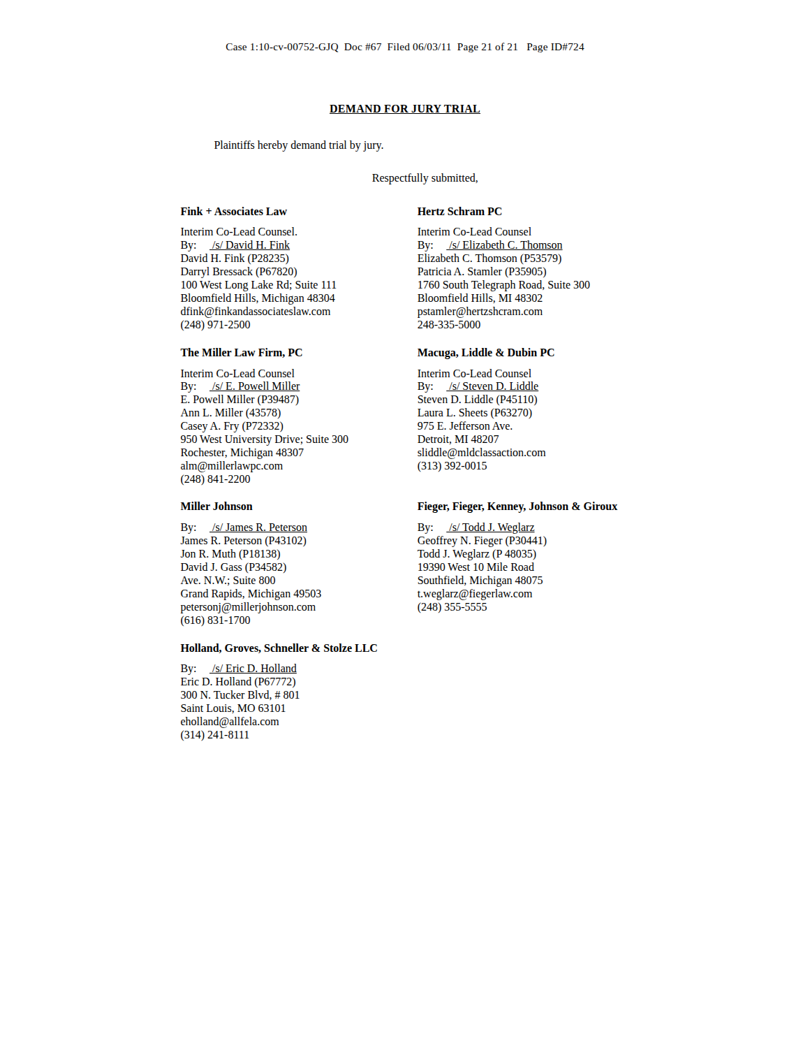Case 1:10-cv-00752-GJQ Doc #67 Filed 06/03/11 Page 21 of 21 Page ID#724
DEMAND FOR JURY TRIAL
Plaintiffs hereby demand trial by jury.
Respectfully submitted,
| Fink + Associates Law Interim Co-Lead Counsel. By: /s/ David H. Fink David H. Fink (P28235) Darryl Bressack (P67820) 100 West Long Lake Rd; Suite 111 Bloomfield Hills, Michigan 48304 dfink@finkandassociateslaw.com (248) 971-2500 | Hertz Schram PC Interim Co-Lead Counsel By: /s/ Elizabeth C. Thomson Elizabeth C. Thomson (P53579) Patricia A. Stamler (P35905) 1760 South Telegraph Road, Suite 300 Bloomfield Hills, MI 48302 pstamler@hertzshcram.com 248-335-5000 |
| The Miller Law Firm, PC Interim Co-Lead Counsel By: /s/ E. Powell Miller E. Powell Miller (P39487) Ann L. Miller (43578) Casey A. Fry (P72332) 950 West University Drive; Suite 300 Rochester, Michigan 48307 alm@millerlawpc.com (248) 841-2200 | Macuga, Liddle & Dubin PC Interim Co-Lead Counsel By: /s/ Steven D. Liddle Steven D. Liddle (P45110) Laura L. Sheets (P63270) 975 E. Jefferson Ave. Detroit, MI 48207 sliddle@mldclassaction.com (313) 392-0015 |
| Miller Johnson By: /s/ James R. Peterson James R. Peterson (P43102) Jon R. Muth (P18138) David J. Gass (P34582) Ave. N.W.; Suite 800 Grand Rapids, Michigan 49503 petersonj@millerjohnson.com (616) 831-1700 | Fieger, Fieger, Kenney, Johnson & Giroux By: /s/ Todd J. Weglarz Geoffrey N. Fieger (P30441) Todd J. Weglarz (P 48035) 19390 West 10 Mile Road Southfield, Michigan 48075 t.weglarz@fiegerlaw.com (248) 355-5555 |
| Holland, Groves, Schneller & Stolze LLC By: /s/ Eric D. Holland Eric D. Holland (P67772) 300 N. Tucker Blvd, # 801 Saint Louis, MO 63101 eholland@allfela.com (314) 241-8111 | |